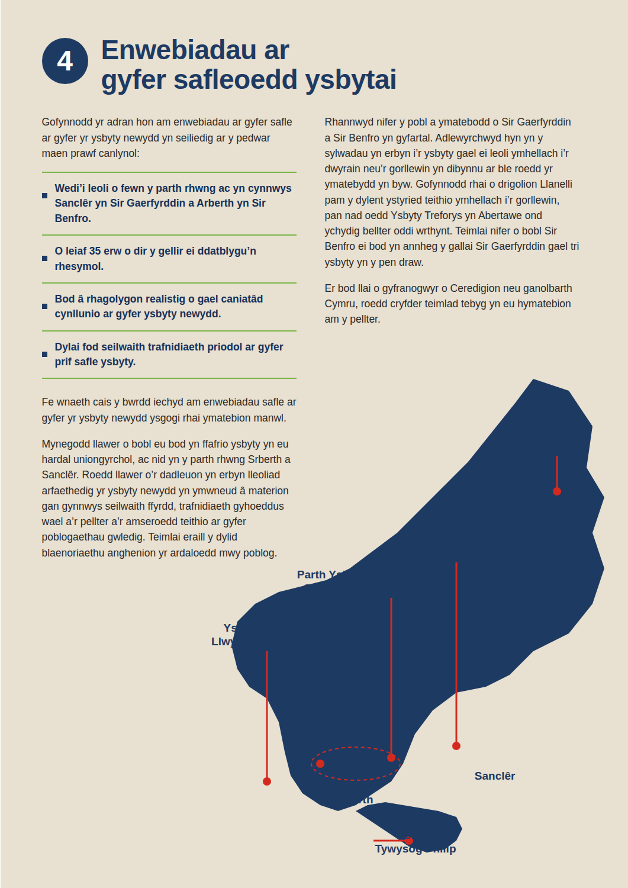4
Enwebiadau ar
gyfer safleoedd ysbytai
Gofynnodd yr adran hon am enwebiadau ar gyfer safle ar gyfer yr ysbyty newydd yn seiliedig ar y pedwar maen prawf canlynol:
Wedi’i leoli o fewn y parth rhwng ac yn cynnwys Sanclêr yn Sir Gaerfyrddin a Arberth yn Sir Benfro.
O leiaf 35 erw o dir y gellir ei ddatblygu’n rhesymol.
Bod â rhagolygon realistig o gael caniatâd cynllunio ar gyfer ysbyty newydd.
Dylai fod seilwaith trafnidiaeth priodol ar gyfer prif safle ysbyty.
Fe wnaeth cais y bwrdd iechyd am enwebiadau safle ar gyfer yr ysbyty newydd ysgogi rhai ymatebion manwl.
Mynegodd llawer o bobl eu bod yn ffafrio ysbyty yn eu hardal uniongyrchol, ac nid yn y parth rhwng Srberth a Sanclêr. Roedd llawer o’r dadleuon yn erbyn lleoliad arfaethedig yr ysbyty newydd yn ymwneud â materion gan gynnwys seilwaith ffyrdd, trafnidiaeth gyhoeddus wael a’r pellter a’r amseroedd teithio ar gyfer poblogaethau gwledig. Teimlai eraill y dylid blaenoriaethu anghenion yr ardaloedd mwy poblog.
Rhannwyd nifer y pobl a ymatebodd o Sir Gaerfyrddin a Sir Benfro yn gyfartal. Adlewyrchwyd hyn yn y sylwadau yn erbyn i’r ysbyty gael ei leoli ymhellach i’r dwyrain neu’r gorllewin yn dibynnu ar ble roedd yr ymatebydd yn byw. Gofynnodd rhai o drigolion Llanelli pam y dylent ystyried teithio ymhellach i’r gorllewin, pan nad oedd Ysbyty Treforys yn Abertawe ond ychydig bellter oddi wrthynt. Teimlai nifer o bobl Sir Benfro ei bod yn annheg y gallai Sir Gaerfyrddin gael tri ysbyty yn y pen draw.
Er bod llai o gyfranogwyr o Ceredigion neu ganolbarth Cymru, roedd cryfder teimlad tebyg yn eu hymatebion am y pellter.
Ysbyty
Bronglais
Ysbyty
Glangwili
Parth Ysbyty
Gofal Brys
a Chynlluniedig
Ysbyty
Llwynhelyg
Sanclêr
Arberth
Ysbyty
Tywysog Philip